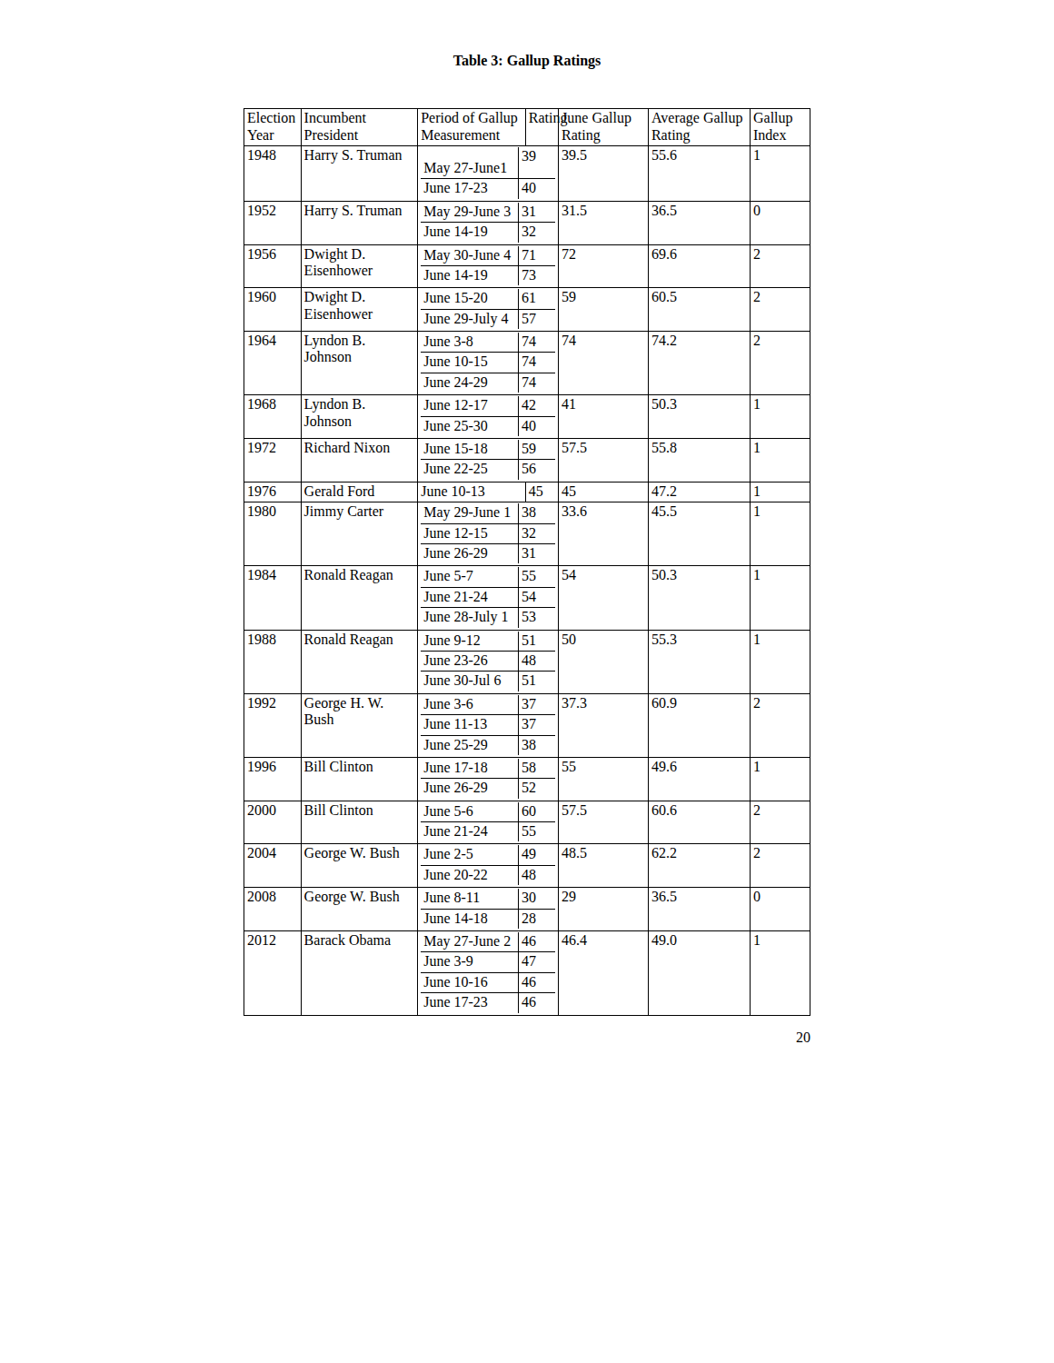Table 3: Gallup Ratings
| Election Year | Incumbent President | Period of Gallup Measurement | Rating | June Gallup Rating | Average Gallup Rating | Gallup Index |
| --- | --- | --- | --- | --- | --- | --- |
| 1948 | Harry S. Truman | / May 27-June1 / 39 / / June 17-23 / 40 / | 39.5 | 55.6 | 1 |
| 1952 | Harry S. Truman | / May 29-June 3 / 31 / / June 14-19 / 32 / | 31.5 | 36.5 | 0 |
| 1956 | Dwight D. Eisenhower | / May 30-June 4 / 71 / / June 14-19 / 73 / | 72 | 69.6 | 2 |
| 1960 | Dwight D. Eisenhower | / June 15-20 / 61 / / June 29-July 4 / 57 / | 59 | 60.5 | 2 |
| 1964 | Lyndon B. Johnson | / June 3-8 / 74 / / June 10-15 / 74 / / June 24-29 / 74 / | 74 | 74.2 | 2 |
| 1968 | Lyndon B. Johnson | / June 12-17 / 42 / / June 25-30 / 40 / | 41 | 50.3 | 1 |
| 1972 | Richard Nixon | / June 15-18 / 59 / / June 22-25 / 56 / | 57.5 | 55.8 | 1 |
| 1976 | Gerald Ford | June 10-13 | 45 | 45 | 47.2 | 1 |
| 1980 | Jimmy Carter | / May 29-June 1 / 38 / / June 12-15 / 32 / / June 26-29 / 31 / | 33.6 | 45.5 | 1 |
| 1984 | Ronald Reagan | / June 5-7 / 55 / / June 21-24 / 54 / / June 28-July 1 / 53 / | 54 | 50.3 | 1 |
| 1988 | Ronald Reagan | / June 9-12 / 51 / / June 23-26 / 48 / / June 30-Jul 6 / 51 / | 50 | 55.3 | 1 |
| 1992 | George H. W. Bush | / June 3-6 / 37 / / June 11-13 / 37 / / June 25-29 / 38 / | 37.3 | 60.9 | 2 |
| 1996 | Bill Clinton | / June 17-18 / 58 / / June 26-29 / 52 / | 55 | 49.6 | 1 |
| 2000 | Bill Clinton | / June 5-6 / 60 / / June 21-24 / 55 / | 57.5 | 60.6 | 2 |
| 2004 | George W. Bush | / June 2-5 / 49 / / June 20-22 / 48 / | 48.5 | 62.2 | 2 |
| 2008 | George W. Bush | / June 8-11 / 30 / / June 14-18 / 28 / | 29 | 36.5 | 0 |
| 2012 | Barack Obama | / May 27-June 2 / 46 / / June 3-9 / 47 / / June 10-16 / 46 / / June 17-23 / 46 / | 46.4 | 49.0 | 1 |
20